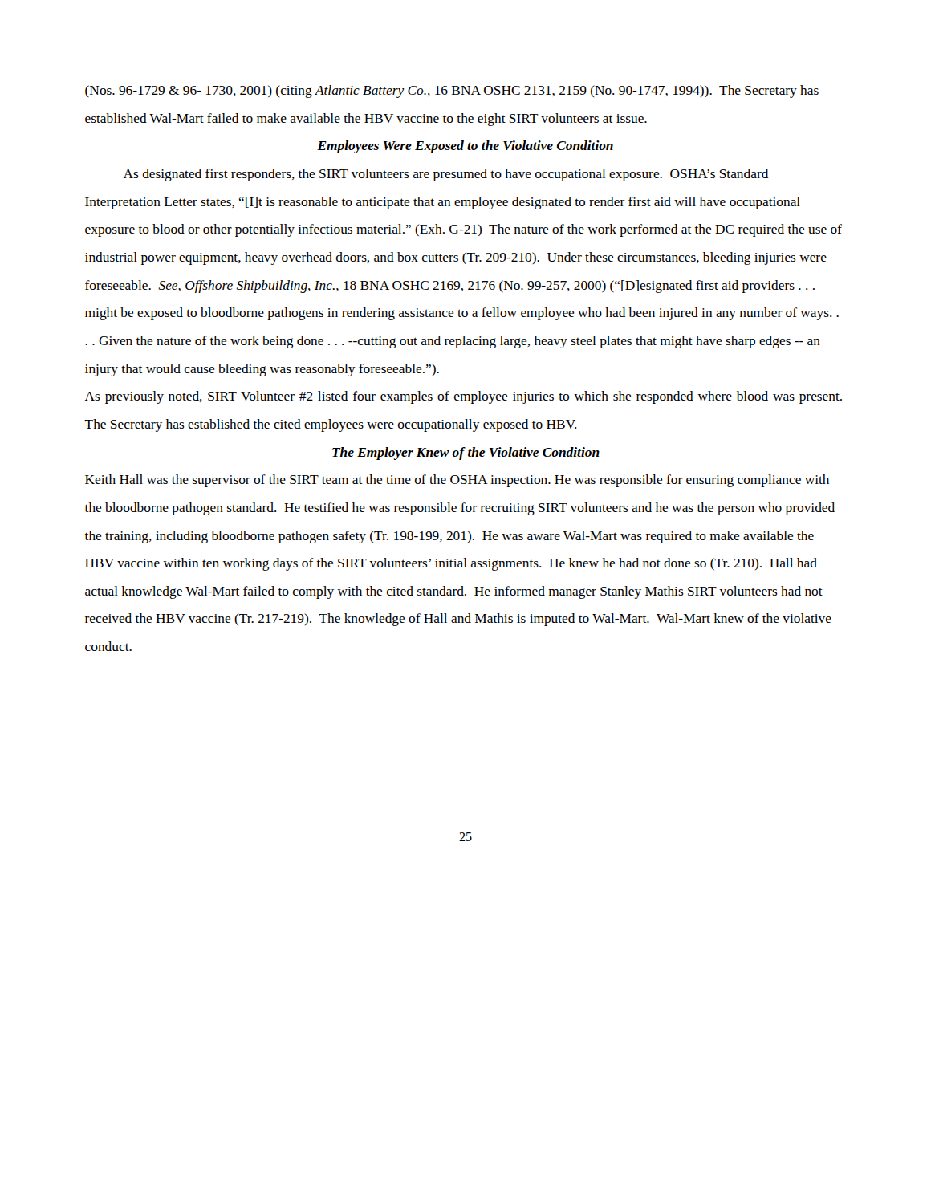(Nos. 96-1729 & 96- 1730, 2001) (citing Atlantic Battery Co., 16 BNA OSHC 2131, 2159 (No. 90-1747, 1994)). The Secretary has established Wal-Mart failed to make available the HBV vaccine to the eight SIRT volunteers at issue.
Employees Were Exposed to the Violative Condition
As designated first responders, the SIRT volunteers are presumed to have occupational exposure. OSHA’s Standard Interpretation Letter states, “[I]t is reasonable to anticipate that an employee designated to render first aid will have occupational exposure to blood or other potentially infectious material.” (Exh. G-21) The nature of the work performed at the DC required the use of industrial power equipment, heavy overhead doors, and box cutters (Tr. 209-210). Under these circumstances, bleeding injuries were foreseeable. See, Offshore Shipbuilding, Inc., 18 BNA OSHC 2169, 2176 (No. 99-257, 2000) (“[D]esignated first aid providers . . . might be exposed to bloodborne pathogens in rendering assistance to a fellow employee who had been injured in any number of ways. . . . Given the nature of the work being done . . . --cutting out and replacing large, heavy steel plates that might have sharp edges -- an injury that would cause bleeding was reasonably foreseeable.”).
As previously noted, SIRT Volunteer #2 listed four examples of employee injuries to which she responded where blood was present. The Secretary has established the cited employees were occupationally exposed to HBV.
The Employer Knew of the Violative Condition
Keith Hall was the supervisor of the SIRT team at the time of the OSHA inspection. He was responsible for ensuring compliance with the bloodborne pathogen standard. He testified he was responsible for recruiting SIRT volunteers and he was the person who provided the training, including bloodborne pathogen safety (Tr. 198-199, 201). He was aware Wal-Mart was required to make available the HBV vaccine within ten working days of the SIRT volunteers’ initial assignments. He knew he had not done so (Tr. 210). Hall had actual knowledge Wal-Mart failed to comply with the cited standard. He informed manager Stanley Mathis SIRT volunteers had not received the HBV vaccine (Tr. 217-219). The knowledge of Hall and Mathis is imputed to Wal-Mart. Wal-Mart knew of the violative conduct.
25